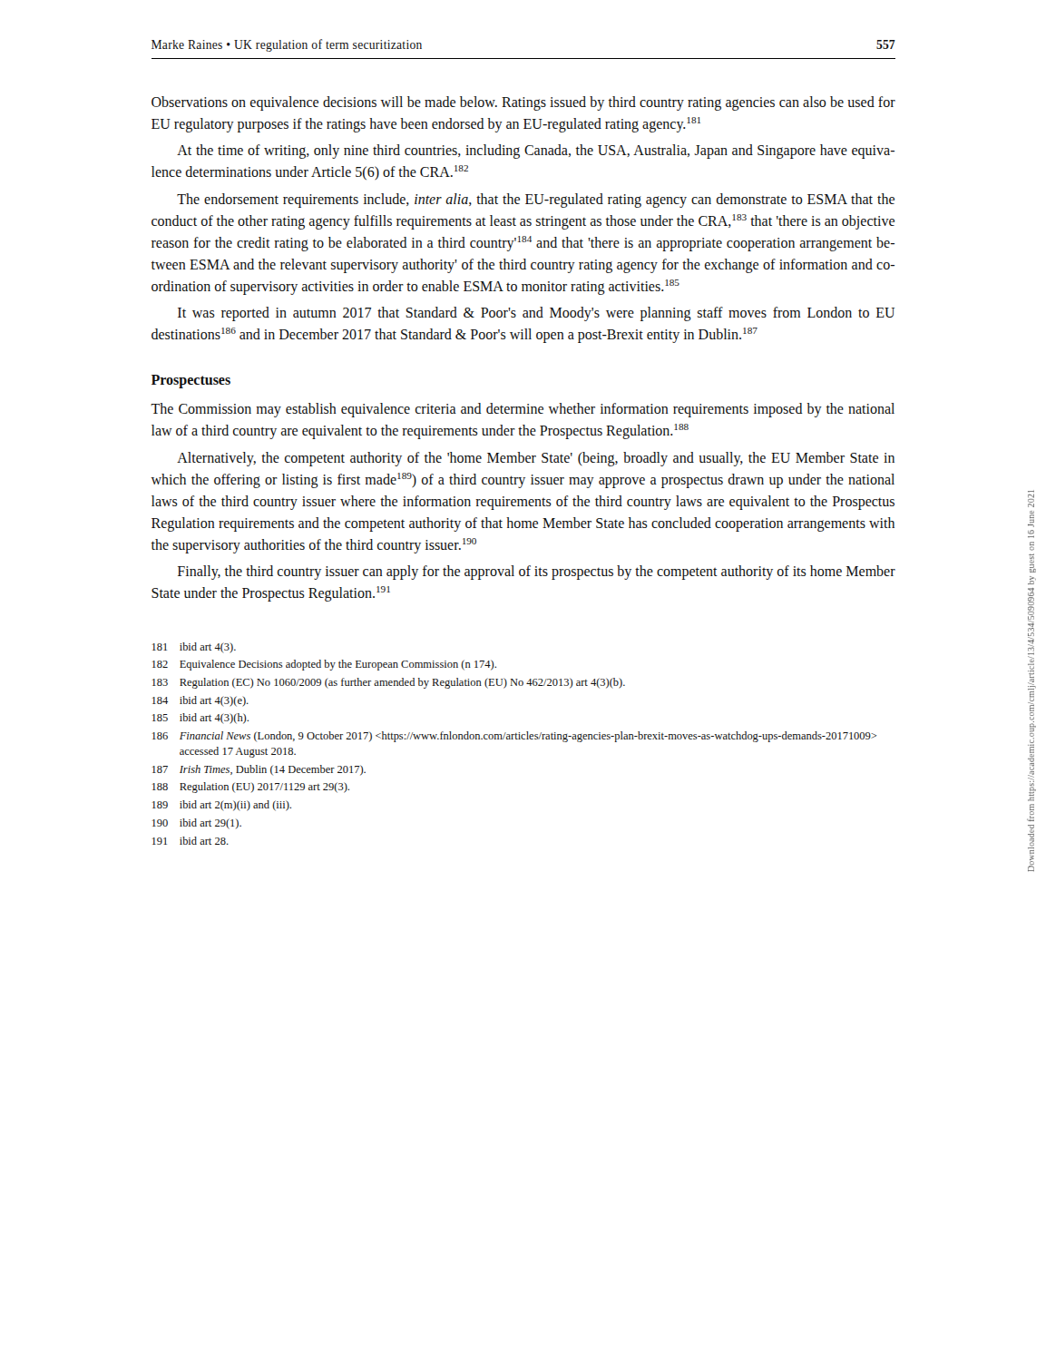Downloaded from https://academic.oup.com/cmlj/article/13/4/534/5090964 by guest on 16 June 2021
Marke Raines • UK regulation of term securitization 557
Observations on equivalence decisions will be made below. Ratings issued by third country rating agencies can also be used for EU regulatory purposes if the ratings have been endorsed by an EU-regulated rating agency.181
At the time of writing, only nine third countries, including Canada, the USA, Australia, Japan and Singapore have equivalence determinations under Article 5(6) of the CRA.182
The endorsement requirements include, inter alia, that the EU-regulated rating agency can demonstrate to ESMA that the conduct of the other rating agency fulfills requirements at least as stringent as those under the CRA,183 that 'there is an objective reason for the credit rating to be elaborated in a third country'184 and that 'there is an appropriate cooperation arrangement between ESMA and the relevant supervisory authority' of the third country rating agency for the exchange of information and coordination of supervisory activities in order to enable ESMA to monitor rating activities.185
It was reported in autumn 2017 that Standard & Poor's and Moody's were planning staff moves from London to EU destinations186 and in December 2017 that Standard & Poor's will open a post-Brexit entity in Dublin.187
Prospectuses
The Commission may establish equivalence criteria and determine whether information requirements imposed by the national law of a third country are equivalent to the requirements under the Prospectus Regulation.188
Alternatively, the competent authority of the 'home Member State' (being, broadly and usually, the EU Member State in which the offering or listing is first made189) of a third country issuer may approve a prospectus drawn up under the national laws of the third country issuer where the information requirements of the third country laws are equivalent to the Prospectus Regulation requirements and the competent authority of that home Member State has concluded cooperation arrangements with the supervisory authorities of the third country issuer.190
Finally, the third country issuer can apply for the approval of its prospectus by the competent authority of its home Member State under the Prospectus Regulation.191
ibid art 4(3).
Equivalence Decisions adopted by the European Commission (n 174).
Regulation (EC) No 1060/2009 (as further amended by Regulation (EU) No 462/2013) art 4(3)(b).
ibid art 4(3)(e).
ibid art 4(3)(h).
Financial News (London, 9 October 2017) <https://www.fnlondon.com/articles/rating-agencies-plan-brexit-moves-as-watchdog-ups-demands-20171009> accessed 17 August 2018.
Irish Times, Dublin (14 December 2017).
Regulation (EU) 2017/1129 art 29(3).
ibid art 2(m)(ii) and (iii).
ibid art 29(1).
ibid art 28.